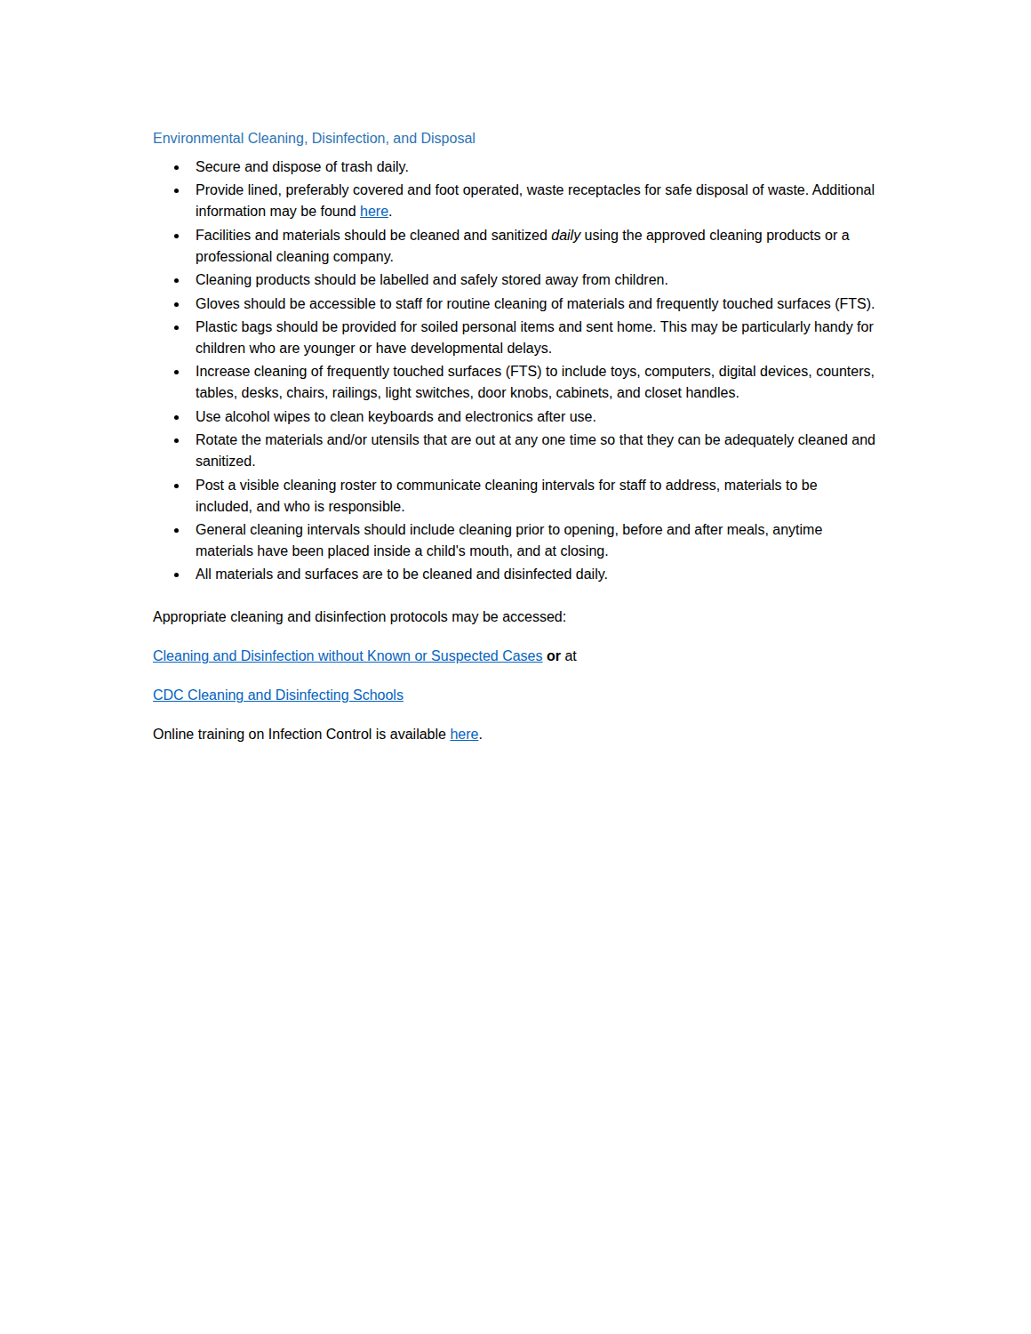Environmental Cleaning, Disinfection, and Disposal
Secure and dispose of trash daily.
Provide lined, preferably covered and foot operated, waste receptacles for safe disposal of waste. Additional information may be found here.
Facilities and materials should be cleaned and sanitized daily using the approved cleaning products or a professional cleaning company.
Cleaning products should be labelled and safely stored away from children.
Gloves should be accessible to staff for routine cleaning of materials and frequently touched surfaces (FTS).
Plastic bags should be provided for soiled personal items and sent home. This may be particularly handy for children who are younger or have developmental delays.
Increase cleaning of frequently touched surfaces (FTS) to include toys, computers, digital devices, counters, tables, desks, chairs, railings, light switches, door knobs, cabinets, and closet handles.
Use alcohol wipes to clean keyboards and electronics after use.
Rotate the materials and/or utensils that are out at any one time so that they can be adequately cleaned and sanitized.
Post a visible cleaning roster to communicate cleaning intervals for staff to address, materials to be included, and who is responsible.
General cleaning intervals should include cleaning prior to opening, before and after meals, anytime materials have been placed inside a child's mouth, and at closing.
All materials and surfaces are to be cleaned and disinfected daily.
Appropriate cleaning and disinfection protocols may be accessed:
Cleaning and Disinfection without Known or Suspected Cases or at
CDC Cleaning and Disinfecting Schools
Online training on Infection Control is available here.